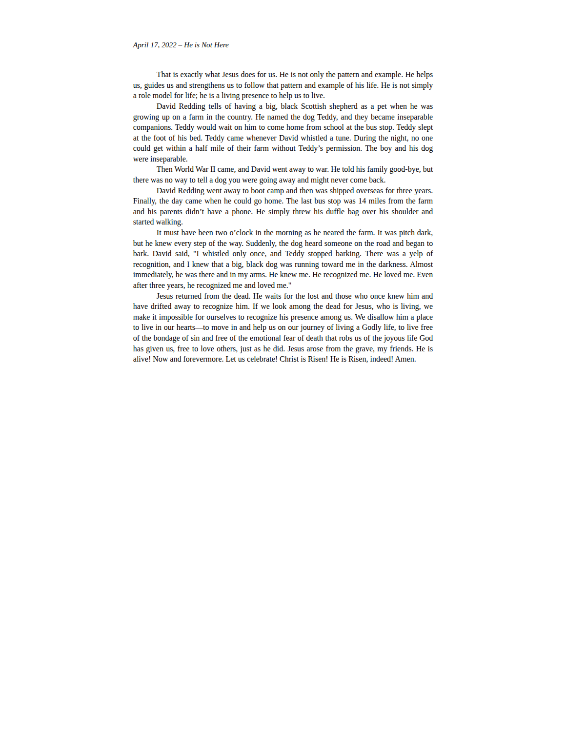April 17, 2022 – He is Not Here
That is exactly what Jesus does for us. He is not only the pattern and example. He helps us, guides us and strengthens us to follow that pattern and example of his life. He is not simply a role model for life; he is a living presence to help us to live.
David Redding tells of having a big, black Scottish shepherd as a pet when he was growing up on a farm in the country. He named the dog Teddy, and they became inseparable companions. Teddy would wait on him to come home from school at the bus stop. Teddy slept at the foot of his bed. Teddy came whenever David whistled a tune. During the night, no one could get within a half mile of their farm without Teddy’s permission. The boy and his dog were inseparable.
Then World War II came, and David went away to war. He told his family good-bye, but there was no way to tell a dog you were going away and might never come back.
David Redding went away to boot camp and then was shipped overseas for three years. Finally, the day came when he could go home. The last bus stop was 14 miles from the farm and his parents didn’t have a phone. He simply threw his duffle bag over his shoulder and started walking.
It must have been two o’clock in the morning as he neared the farm. It was pitch dark, but he knew every step of the way. Suddenly, the dog heard someone on the road and began to bark. David said, "I whistled only once, and Teddy stopped barking. There was a yelp of recognition, and I knew that a big, black dog was running toward me in the darkness. Almost immediately, he was there and in my arms. He knew me. He recognized me. He loved me. Even after three years, he recognized me and loved me."
Jesus returned from the dead. He waits for the lost and those who once knew him and have drifted away to recognize him. If we look among the dead for Jesus, who is living, we make it impossible for ourselves to recognize his presence among us. We disallow him a place to live in our hearts—to move in and help us on our journey of living a Godly life, to live free of the bondage of sin and free of the emotional fear of death that robs us of the joyous life God has given us, free to love others, just as he did. Jesus arose from the grave, my friends. He is alive! Now and forevermore. Let us celebrate! Christ is Risen! He is Risen, indeed! Amen.